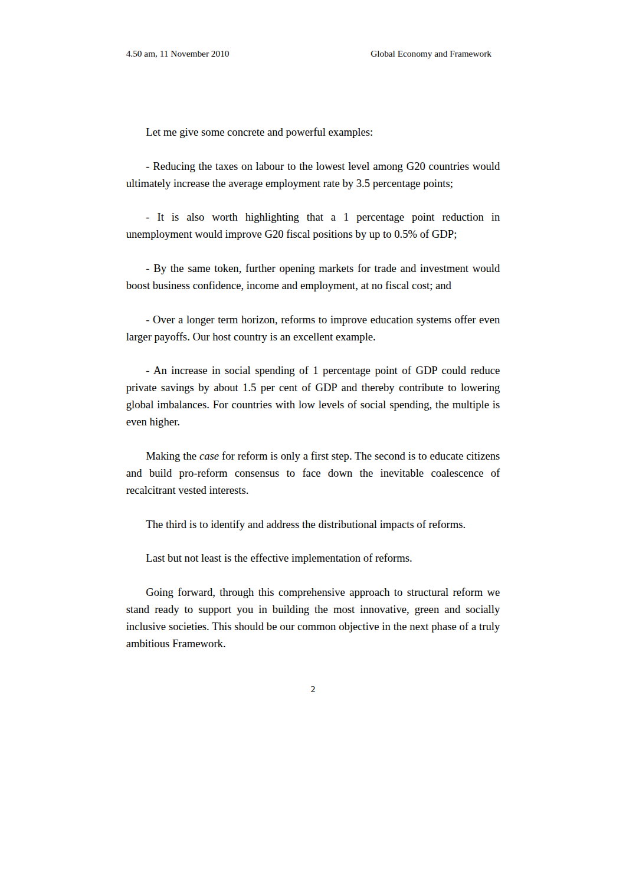4.50 am, 11 November 2010
Global Economy and Framework
Let me give some concrete and powerful examples:
- Reducing the taxes on labour to the lowest level among G20 countries would ultimately increase the average employment rate by 3.5 percentage points;
- It is also worth highlighting that a 1 percentage point reduction in unemployment would improve G20 fiscal positions by up to 0.5% of GDP;
- By the same token, further opening markets for trade and investment would boost business confidence, income and employment, at no fiscal cost; and
- Over a longer term horizon, reforms to improve education systems offer even larger payoffs. Our host country is an excellent example.
- An increase in social spending of 1 percentage point of GDP could reduce private savings by about 1.5 per cent of GDP and thereby contribute to lowering global imbalances. For countries with low levels of social spending, the multiple is even higher.
Making the case for reform is only a first step. The second is to educate citizens and build pro-reform consensus to face down the inevitable coalescence of recalcitrant vested interests.
The third is to identify and address the distributional impacts of reforms.
Last but not least is the effective implementation of reforms.
Going forward, through this comprehensive approach to structural reform we stand ready to support you in building the most innovative, green and socially inclusive societies. This should be our common objective in the next phase of a truly ambitious Framework.
2